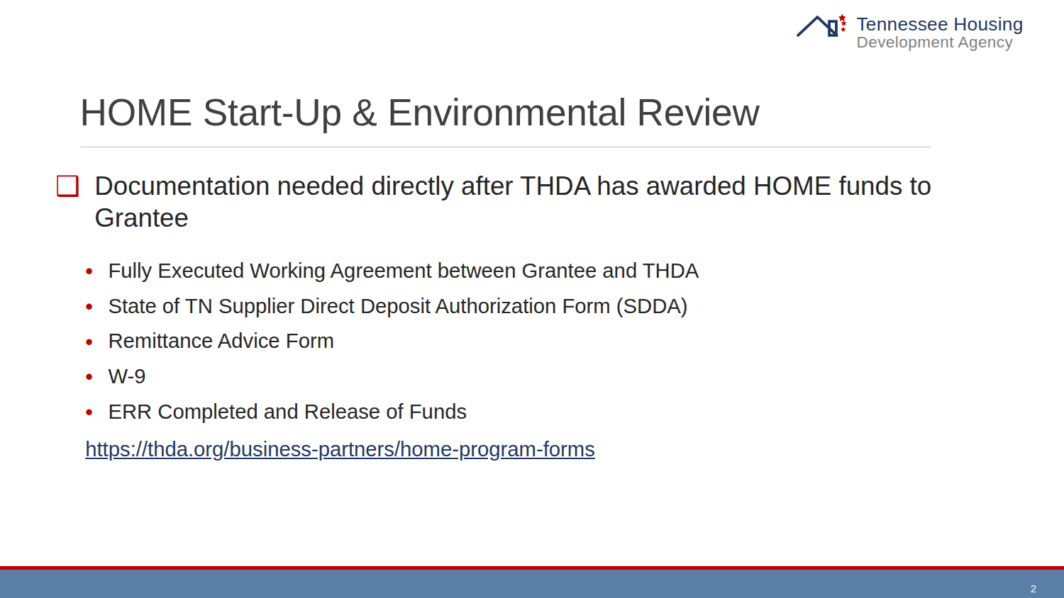Tennessee Housing
Development Agency
HOME Start-Up & Environmental Review
❑ Documentation needed directly after THDA has awarded HOME funds to Grantee
Fully Executed Working Agreement between Grantee and THDA
State of TN Supplier Direct Deposit Authorization Form (SDDA)
Remittance Advice Form
W-9
ERR Completed and Release of Funds
https://thda.org/business-partners/home-program-forms
2